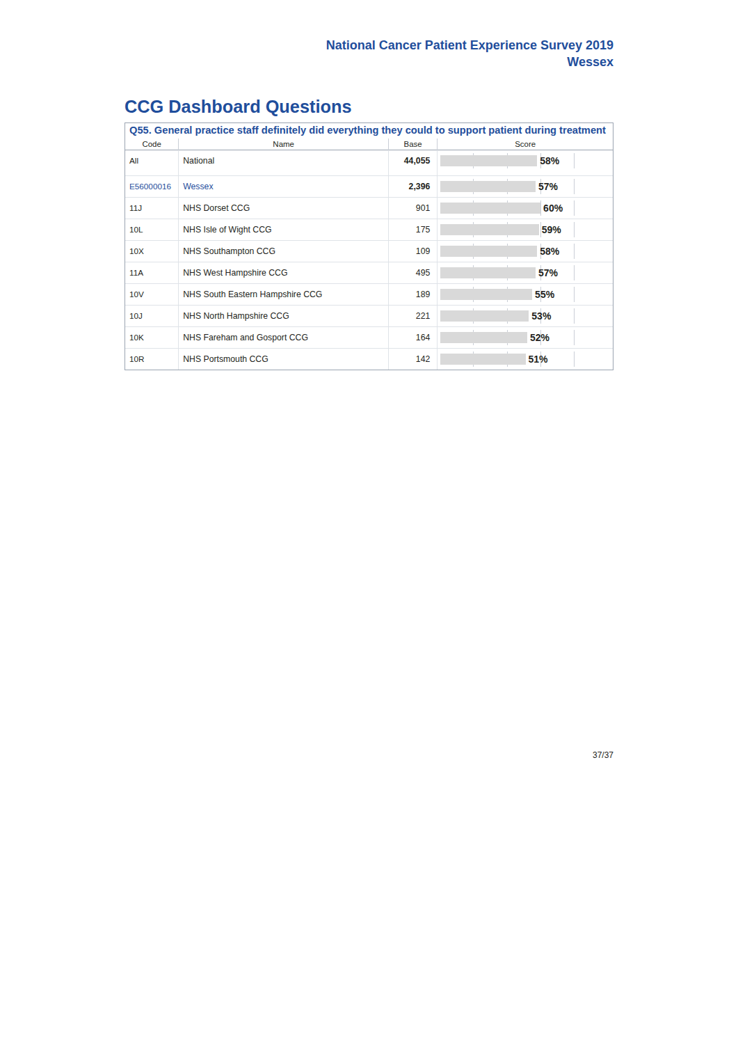National Cancer Patient Experience Survey 2019
Wessex
CCG Dashboard Questions
| Q55. General practice staff definitely did everything they could to support patient during treatment |
| --- |
| Code | Name | Base | Score |
| All | National | 44,055 | 58% |
| E56000016 | Wessex | 2,396 | 57% |
| 11J | NHS Dorset CCG | 901 | 60% |
| 10L | NHS Isle of Wight CCG | 175 | 59% |
| 10X | NHS Southampton CCG | 109 | 58% |
| 11A | NHS West Hampshire CCG | 495 | 57% |
| 10V | NHS South Eastern Hampshire CCG | 189 | 55% |
| 10J | NHS North Hampshire CCG | 221 | 53% |
| 10K | NHS Fareham and Gosport CCG | 164 | 52% |
| 10R | NHS Portsmouth CCG | 142 | 51% |
37/37